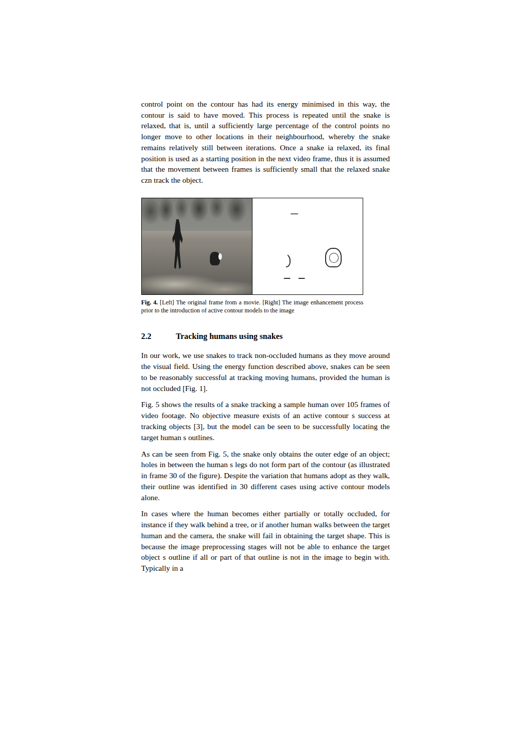control point on the contour has had its energy minimised in this way, the contour is said to have moved. This process is repeated until the snake is relaxed, that is, until a sufficiently large percentage of the control points no longer move to other locations in their neighbourhood, whereby the snake remains relatively still between iterations. Once a snake ia relaxed, its final position is used as a starting position in the next video frame, thus it is assumed that the movement between frames is sufficiently small that the relaxed snake czn track the object.
Fig. 4. [Left] The original frame from a movie. [Right] The image enhancement process prior to the introduction of active contour models to the image
2.2 Tracking humans using snakes
In our work, we use snakes to track non-occluded humans as they move around the visual field. Using the energy function described above, snakes can be seen to be reasonably successful at tracking moving humans, provided the human is not occluded [Fig. 1].
Fig. 5 shows the results of a snake tracking a sample human over 105 frames of video footage. No objective measure exists of an active contour s success at tracking objects [3], but the model can be seen to be successfully locating the target human s outlines.
As can be seen from Fig. 5, the snake only obtains the outer edge of an object; holes in between the human s legs do not form part of the contour (as illustrated in frame 30 of the figure). Despite the variation that humans adopt as they walk, their outline was identified in 30 different cases using active contour models alone.
In cases where the human becomes either partially or totally occluded, for instance if they walk behind a tree, or if another human walks between the target human and the camera, the snake will fail in obtaining the target shape. This is because the image preprocessing stages will not be able to enhance the target object s outline if all or part of that outline is not in the image to begin with. Typically in a